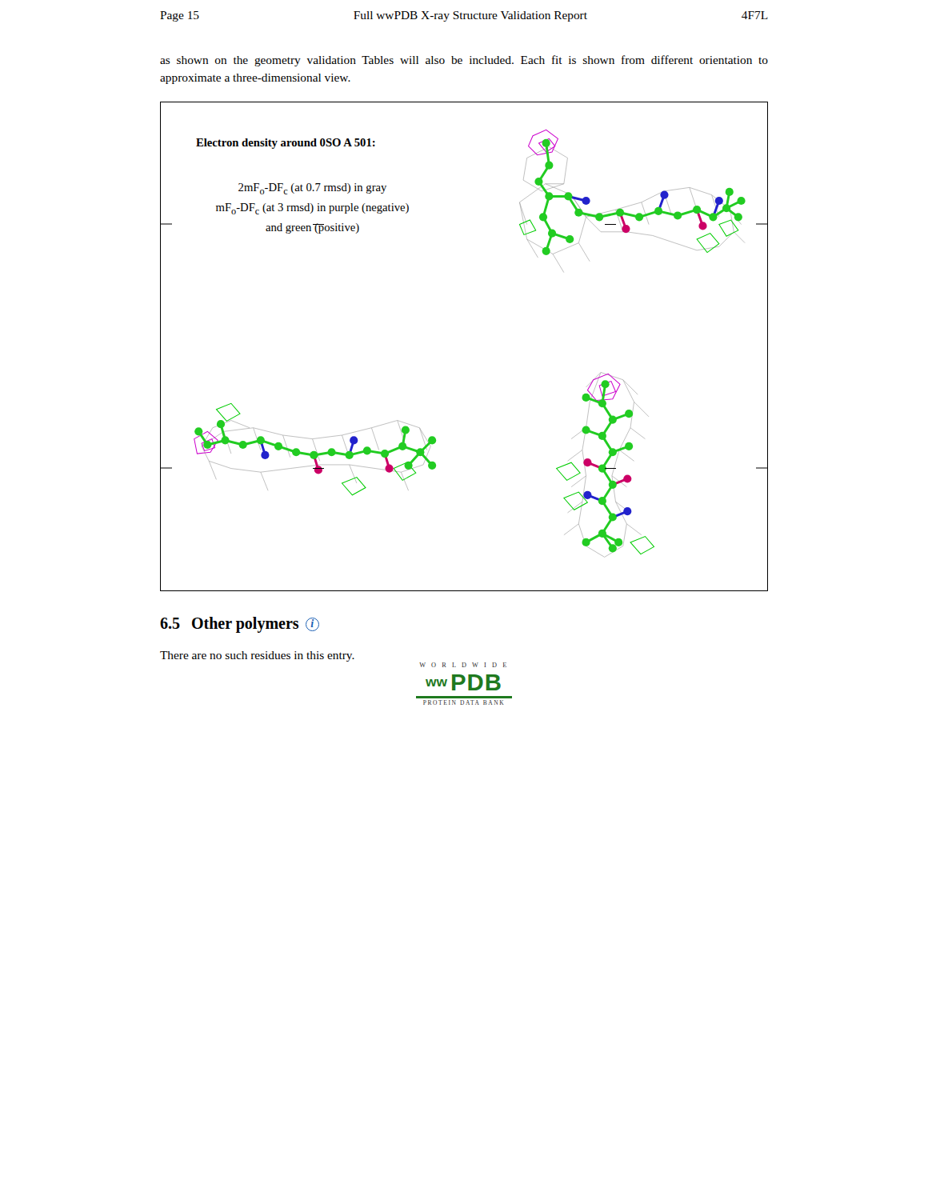Page 15
Full wwPDB X-ray Structure Validation Report
4F7L
as shown on the geometry validation Tables will also be included. Each fit is shown from different orientation to approximate a three-dimensional view.
Electron density around 0SO A 501:
2mFo-DFc (at 0.7 rmsd) in gray
mFo-DFc (at 3 rmsd) in purple (negative)
and green (positive)
6.5 Other polymersi
There are no such residues in this entry.
W O R L D W I D E
ww PDB
PROTEIN DATA BANK